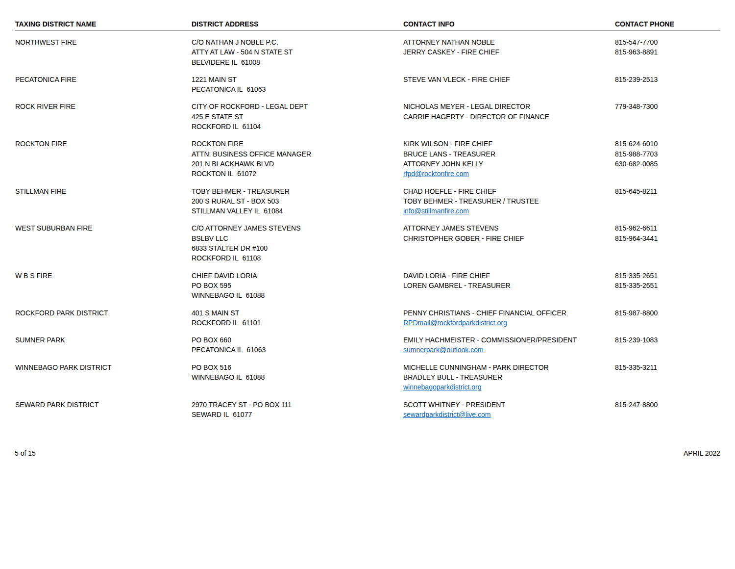| TAXING DISTRICT NAME | DISTRICT ADDRESS | CONTACT INFO | CONTACT PHONE |
| --- | --- | --- | --- |
| NORTHWEST FIRE | C/O NATHAN J NOBLE P.C. ATTY AT LAW - 504 N STATE ST BELVIDERE IL 61008 | ATTORNEY NATHAN NOBLE JERRY CASKEY - FIRE CHIEF | 815-547-7700 815-963-8891 |
| PECATONICA FIRE | 1221 MAIN ST PECATONICA IL 61063 | STEVE VAN VLECK - FIRE CHIEF | 815-239-2513 |
| ROCK RIVER FIRE | CITY OF ROCKFORD - LEGAL DEPT 425 E STATE ST ROCKFORD IL 61104 | NICHOLAS MEYER - LEGAL DIRECTOR CARRIE HAGERTY - DIRECTOR OF FINANCE | 779-348-7300 |
| ROCKTON FIRE | ROCKTON FIRE ATTN: BUSINESS OFFICE MANAGER 201 N BLACKHAWK BLVD ROCKTON IL 61072 | KIRK WILSON - FIRE CHIEF BRUCE LANS - TREASURER ATTORNEY JOHN KELLY rfpd@rocktonfire.com | 815-624-6010 815-988-7703 630-682-0085 |
| STILLMAN FIRE | TOBY BEHMER - TREASURER 200 S RURAL ST - BOX 503 STILLMAN VALLEY IL 61084 | CHAD HOEFLE - FIRE CHIEF TOBY BEHMER - TREASURER / TRUSTEE info@stillmanfire.com | 815-645-8211 |
| WEST SUBURBAN FIRE | C/O ATTORNEY JAMES STEVENS BSLBV LLC 6833 STALTER DR #100 ROCKFORD IL 61108 | ATTORNEY JAMES STEVENS CHRISTOPHER GOBER - FIRE CHIEF | 815-962-6611 815-964-3441 |
| W B S FIRE | CHIEF DAVID LORIA PO BOX 595 WINNEBAGO IL 61088 | DAVID LORIA - FIRE CHIEF LOREN GAMBREL - TREASURER | 815-335-2651 815-335-2651 |
| ROCKFORD PARK DISTRICT | 401 S MAIN ST ROCKFORD IL 61101 | PENNY CHRISTIANS - CHIEF FINANCIAL OFFICER RPDmail@rockfordparkdistrict.org | 815-987-8800 |
| SUMNER PARK | PO BOX 660 PECATONICA IL 61063 | EMILY HACHMEISTER - COMMISSIONER/PRESIDENT sumnerpark@outlook.com | 815-239-1083 |
| WINNEBAGO PARK DISTRICT | PO BOX 516 WINNEBAGO IL 61088 | MICHELLE CUNNINGHAM - PARK DIRECTOR BRADLEY BULL - TREASURER winnebagoparkdistrict.org | 815-335-3211 |
| SEWARD PARK DISTRICT | 2970 TRACEY ST - PO BOX 111 SEWARD IL 61077 | SCOTT WHITNEY - PRESIDENT sewardparkdistrict@live.com | 815-247-8800 |
5 of 15 APRIL 2022